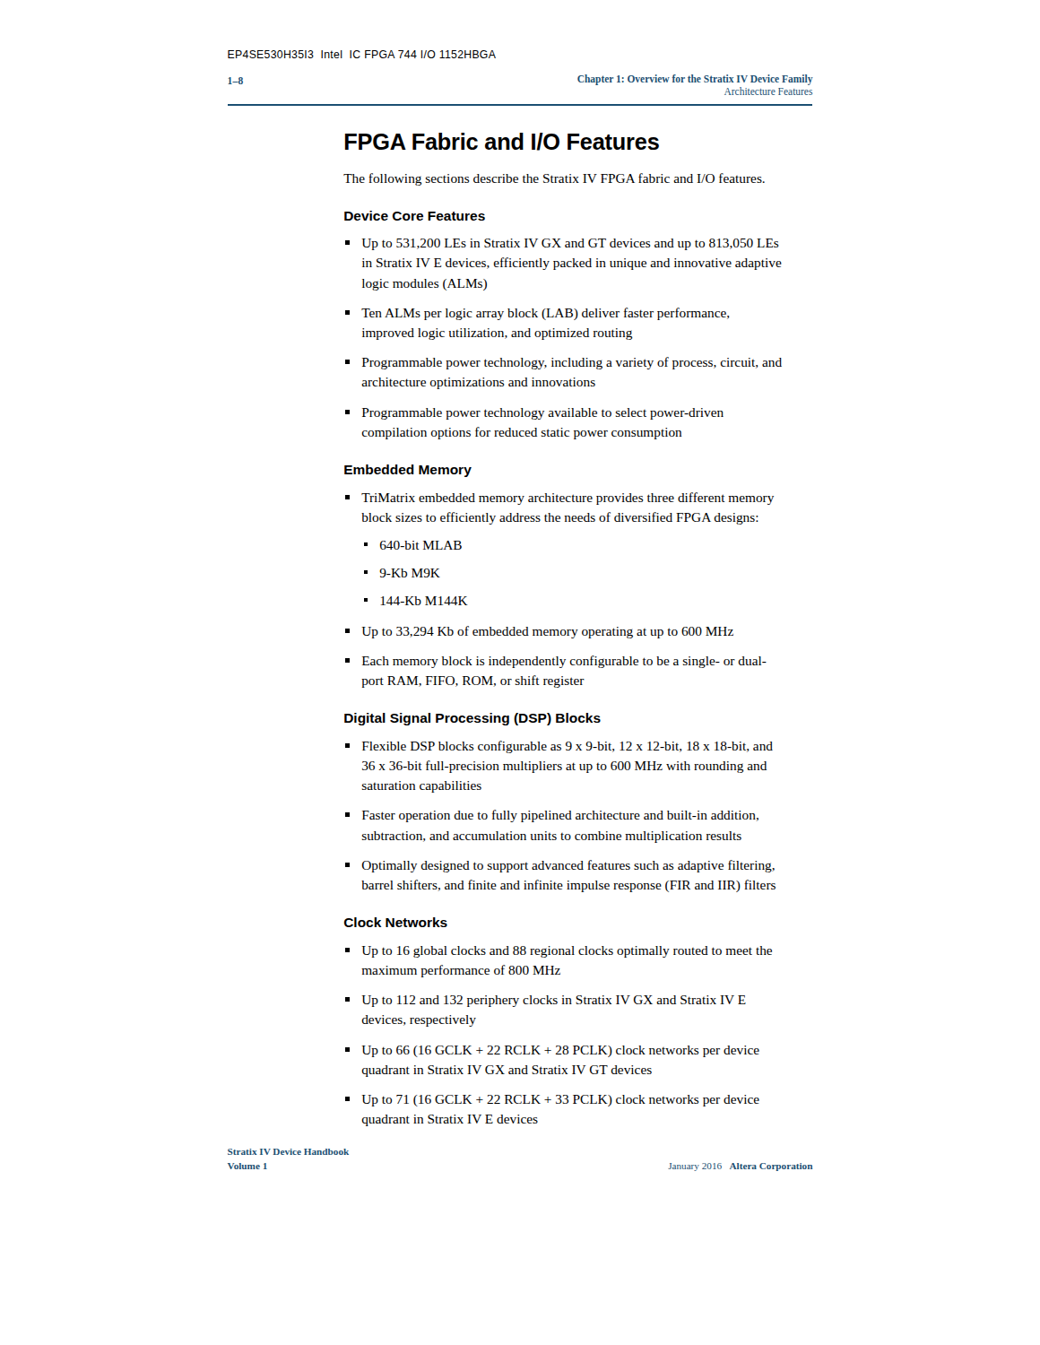EP4SE530H35I3 Intel IC FPGA 744 I/O 1152HBGA
1–8
Chapter 1: Overview for the Stratix IV Device Family
Architecture Features
FPGA Fabric and I/O Features
The following sections describe the Stratix IV FPGA fabric and I/O features.
Device Core Features
Up to 531,200 LEs in Stratix IV GX and GT devices and up to 813,050 LEs in Stratix IV E devices, efficiently packed in unique and innovative adaptive logic modules (ALMs)
Ten ALMs per logic array block (LAB) deliver faster performance, improved logic utilization, and optimized routing
Programmable power technology, including a variety of process, circuit, and architecture optimizations and innovations
Programmable power technology available to select power-driven compilation options for reduced static power consumption
Embedded Memory
TriMatrix embedded memory architecture provides three different memory block sizes to efficiently address the needs of diversified FPGA designs:
640-bit MLAB
9-Kb M9K
144-Kb M144K
Up to 33,294 Kb of embedded memory operating at up to 600 MHz
Each memory block is independently configurable to be a single- or dual-port RAM, FIFO, ROM, or shift register
Digital Signal Processing (DSP) Blocks
Flexible DSP blocks configurable as 9 x 9-bit, 12 x 12-bit, 18 x 18-bit, and 36 x 36-bit full-precision multipliers at up to 600 MHz with rounding and saturation capabilities
Faster operation due to fully pipelined architecture and built-in addition, subtraction, and accumulation units to combine multiplication results
Optimally designed to support advanced features such as adaptive filtering, barrel shifters, and finite and infinite impulse response (FIR and IIR) filters
Clock Networks
Up to 16 global clocks and 88 regional clocks optimally routed to meet the maximum performance of 800 MHz
Up to 112 and 132 periphery clocks in Stratix IV GX and Stratix IV E devices, respectively
Up to 66 (16 GCLK + 22 RCLK + 28 PCLK) clock networks per device quadrant in Stratix IV GX and Stratix IV GT devices
Up to 71 (16 GCLK + 22 RCLK + 33 PCLK) clock networks per device quadrant in Stratix IV E devices
Stratix IV Device Handbook
Volume 1
January 2016 Altera Corporation